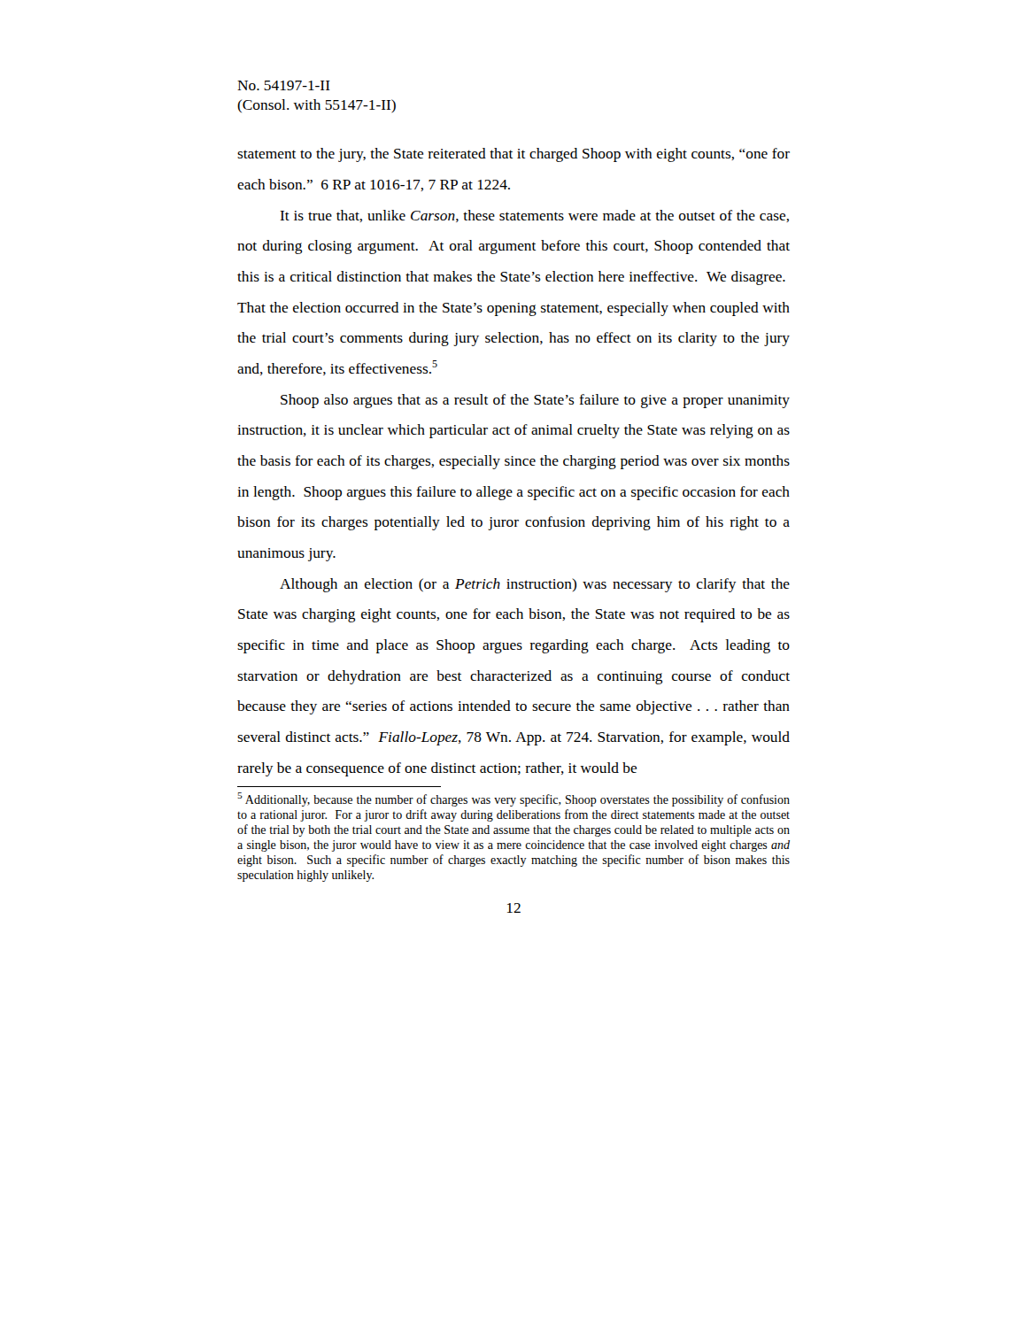No. 54197-1-II
(Consol. with 55147-1-II)
statement to the jury, the State reiterated that it charged Shoop with eight counts, “one for each bison.” 6 RP at 1016-17, 7 RP at 1224.
It is true that, unlike Carson, these statements were made at the outset of the case, not during closing argument. At oral argument before this court, Shoop contended that this is a critical distinction that makes the State’s election here ineffective. We disagree. That the election occurred in the State’s opening statement, especially when coupled with the trial court’s comments during jury selection, has no effect on its clarity to the jury and, therefore, its effectiveness.5
Shoop also argues that as a result of the State’s failure to give a proper unanimity instruction, it is unclear which particular act of animal cruelty the State was relying on as the basis for each of its charges, especially since the charging period was over six months in length. Shoop argues this failure to allege a specific act on a specific occasion for each bison for its charges potentially led to juror confusion depriving him of his right to a unanimous jury.
Although an election (or a Petrich instruction) was necessary to clarify that the State was charging eight counts, one for each bison, the State was not required to be as specific in time and place as Shoop argues regarding each charge. Acts leading to starvation or dehydration are best characterized as a continuing course of conduct because they are “series of actions intended to secure the same objective . . . rather than several distinct acts.” Fiallo-Lopez, 78 Wn. App. at 724. Starvation, for example, would rarely be a consequence of one distinct action; rather, it would be
5 Additionally, because the number of charges was very specific, Shoop overstates the possibility of confusion to a rational juror. For a juror to drift away during deliberations from the direct statements made at the outset of the trial by both the trial court and the State and assume that the charges could be related to multiple acts on a single bison, the juror would have to view it as a mere coincidence that the case involved eight charges and eight bison. Such a specific number of charges exactly matching the specific number of bison makes this speculation highly unlikely.
12